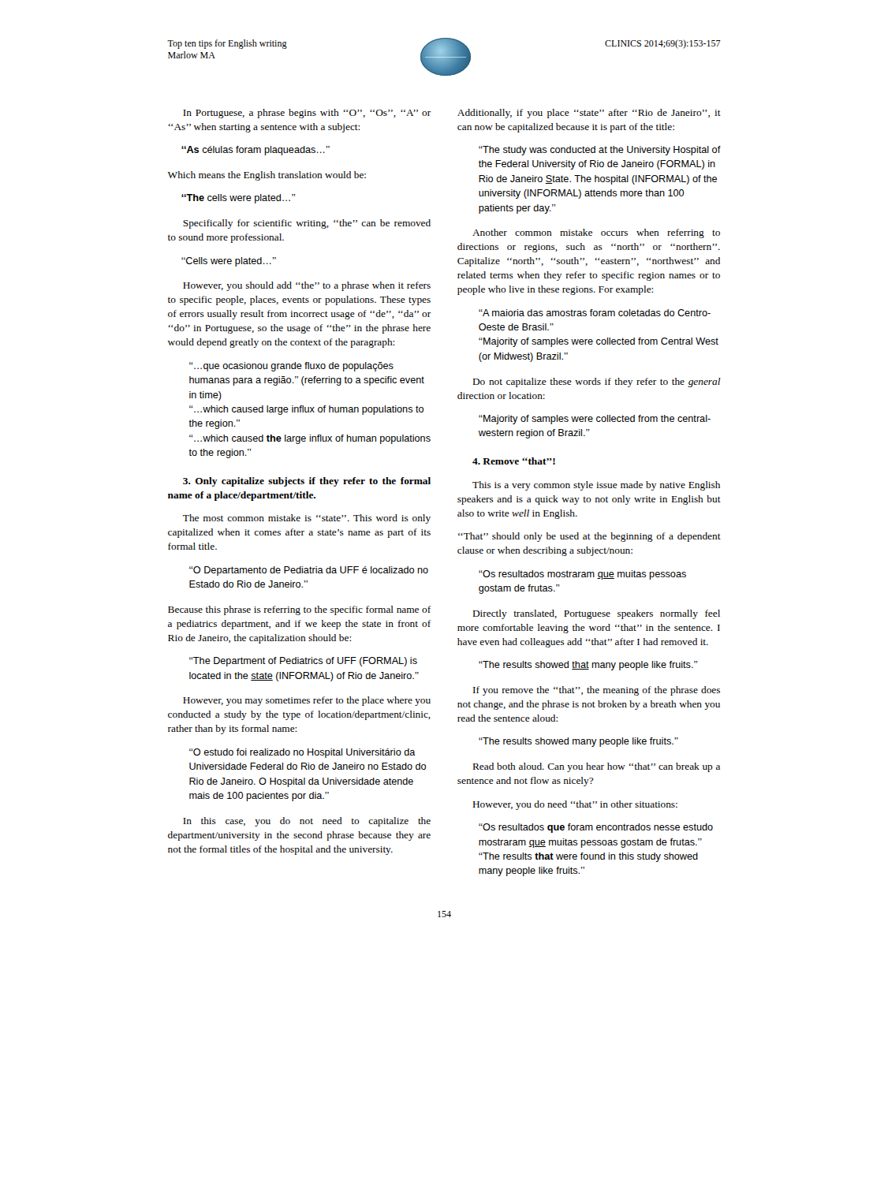Top ten tips for English writing
Marlow MA
CLINICS 2014;69(3):153-157
In Portuguese, a phrase begins with ‘‘O’’, ‘‘Os’’, ‘‘A’’ or ‘‘As’’ when starting a sentence with a subject:
‘‘As células foram plaqueadas…’’
Which means the English translation would be:
‘‘The cells were plated…’’
Specifically for scientific writing, ‘‘the’’ can be removed to sound more professional.
‘‘Cells were plated…’’
However, you should add ‘‘the’’ to a phrase when it refers to specific people, places, events or populations. These types of errors usually result from incorrect usage of ‘‘de’’, ‘‘da’’ or ‘‘do’’ in Portuguese, so the usage of ‘‘the’’ in the phrase here would depend greatly on the context of the paragraph:
‘‘…que ocasionou grande fluxo de populações humanas para a região.’’ (referring to a specific event in time)
‘‘…which caused large influx of human populations to the region.’’
‘‘…which caused the large influx of human populations to the region.’’
3. Only capitalize subjects if they refer to the formal name of a place/department/title.
The most common mistake is ‘‘state’’. This word is only capitalized when it comes after a state’s name as part of its formal title.
‘‘O Departamento de Pediatria da UFF é localizado no Estado do Rio de Janeiro.’’
Because this phrase is referring to the specific formal name of a pediatrics department, and if we keep the state in front of Rio de Janeiro, the capitalization should be:
‘‘The Department of Pediatrics of UFF (FORMAL) is located in the state (INFORMAL) of Rio de Janeiro.’’
However, you may sometimes refer to the place where you conducted a study by the type of location/department/clinic, rather than by its formal name:
‘‘O estudo foi realizado no Hospital Universitário da Universidade Federal do Rio de Janeiro no Estado do Rio de Janeiro. O Hospital da Universidade atende mais de 100 pacientes por dia.’’
In this case, you do not need to capitalize the department/university in the second phrase because they are not the formal titles of the hospital and the university.
Additionally, if you place ‘‘state’’ after ‘‘Rio de Janeiro’’, it can now be capitalized because it is part of the title:
‘‘The study was conducted at the University Hospital of the Federal University of Rio de Janeiro (FORMAL) in Rio de Janeiro State. The hospital (INFORMAL) of the university (INFORMAL) attends more than 100 patients per day.’’
Another common mistake occurs when referring to directions or regions, such as ‘‘north’’ or ‘‘northern’’. Capitalize ‘‘north’’, ‘‘south’’, ‘‘eastern’’, ‘‘northwest’’ and related terms when they refer to specific region names or to people who live in these regions. For example:
‘‘A maioria das amostras foram coletadas do Centro-Oeste de Brasil.’’
‘‘Majority of samples were collected from Central West (or Midwest) Brazil.’’
Do not capitalize these words if they refer to the general direction or location:
‘‘Majority of samples were collected from the central-western region of Brazil.’’
4. Remove ‘‘that’’!
This is a very common style issue made by native English speakers and is a quick way to not only write in English but also to write well in English.
‘‘That’’ should only be used at the beginning of a dependent clause or when describing a subject/noun:
‘‘Os resultados mostraram que muitas pessoas gostam de frutas.’’
Directly translated, Portuguese speakers normally feel more comfortable leaving the word ‘‘that’’ in the sentence. I have even had colleagues add ‘‘that’’ after I had removed it.
‘‘The results showed that many people like fruits.’’
If you remove the ‘‘that’’, the meaning of the phrase does not change, and the phrase is not broken by a breath when you read the sentence aloud:
‘‘The results showed many people like fruits.’’
Read both aloud. Can you hear how ‘‘that’’ can break up a sentence and not flow as nicely?
However, you do need ‘‘that’’ in other situations:
‘‘Os resultados que foram encontrados nesse estudo mostraram que muitas pessoas gostam de frutas.’’
‘‘The results that were found in this study showed many people like fruits.’’
154